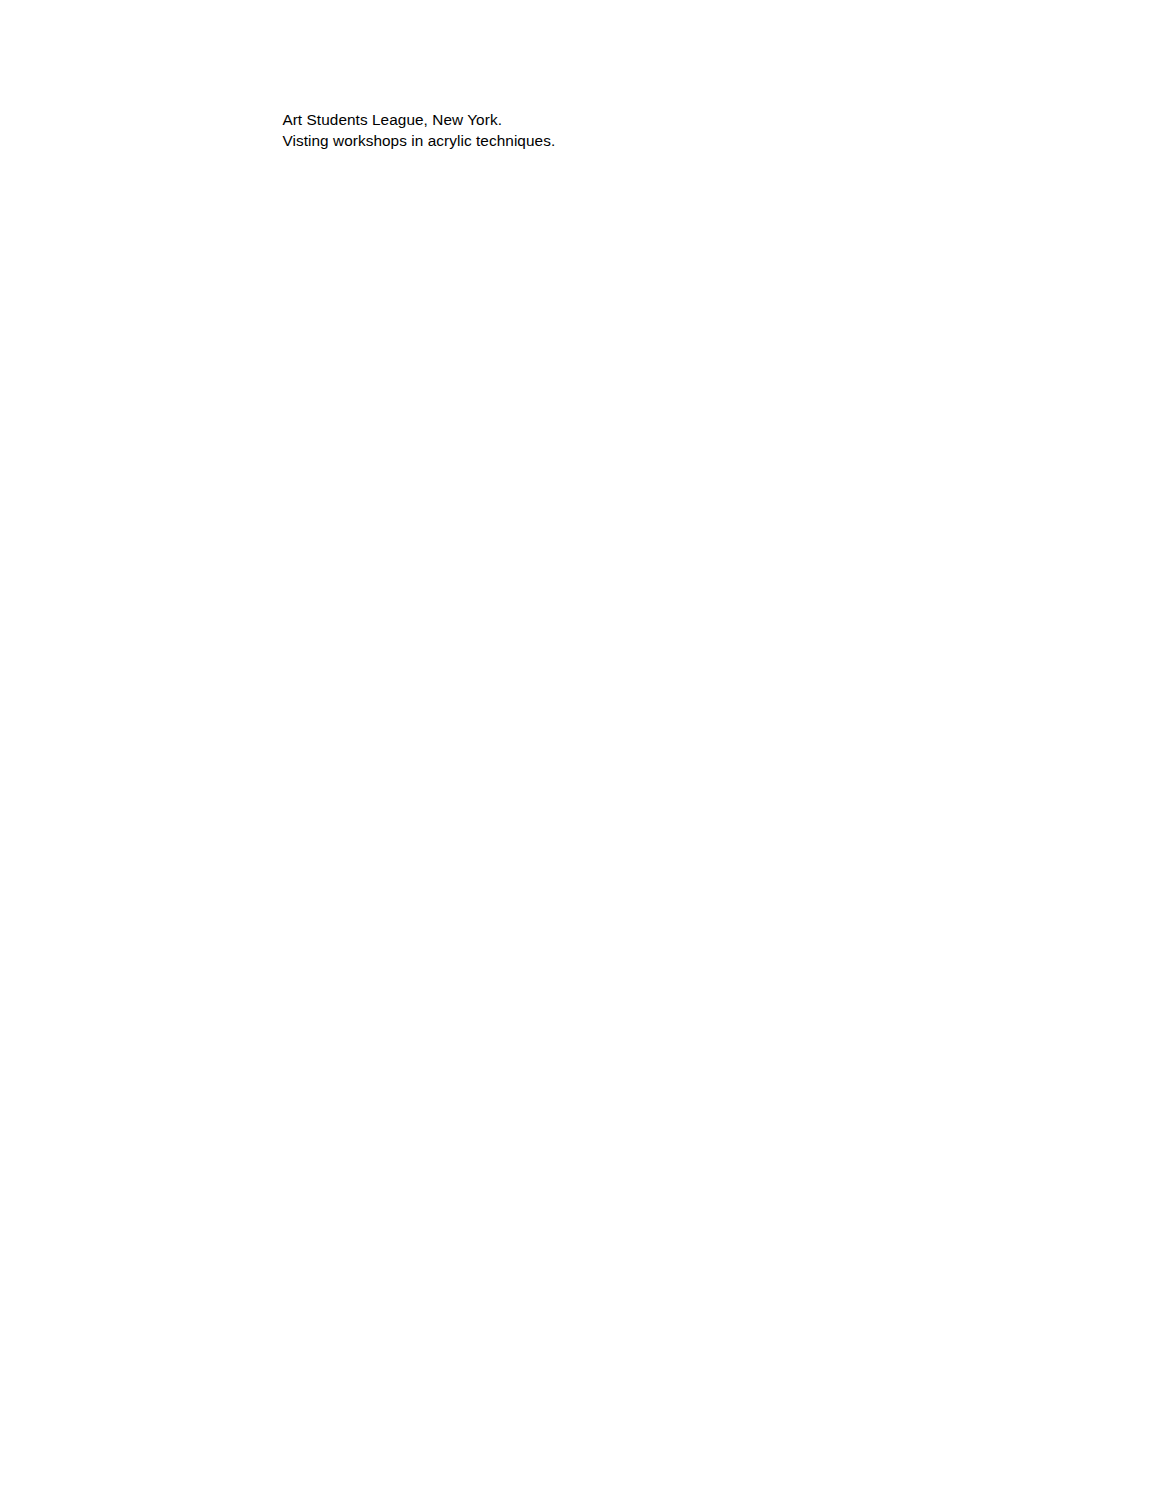Art Students League, New York.
Visting workshops in acrylic techniques.